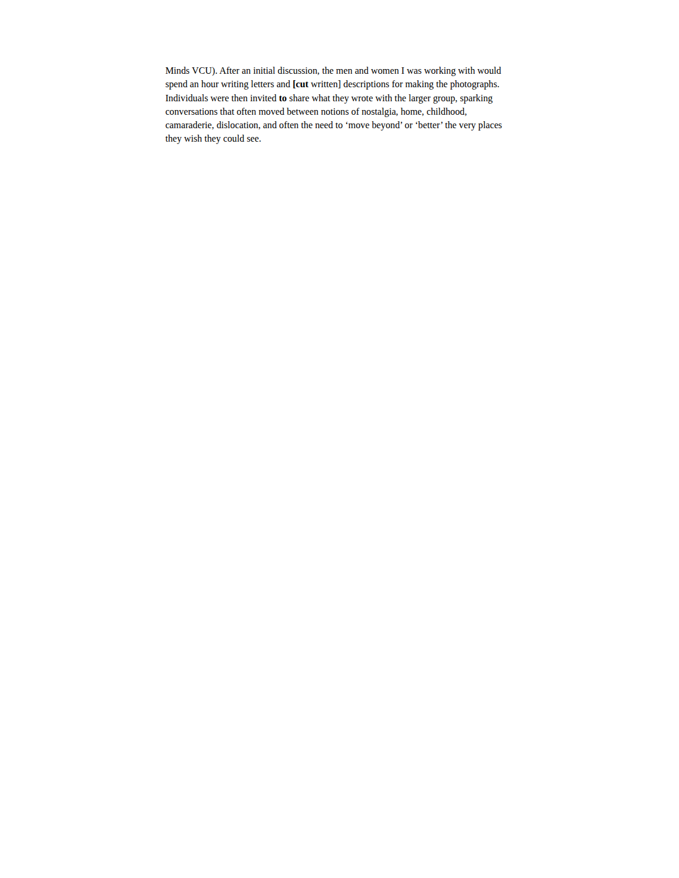Minds VCU). After an initial discussion, the men and women I was working with would spend an hour writing letters and [cut written] descriptions for making the photographs. Individuals were then invited to share what they wrote with the larger group, sparking conversations that often moved between notions of nostalgia, home, childhood, camaraderie, dislocation, and often the need to ‘move beyond’ or ‘better’ the very places they wish they could see.